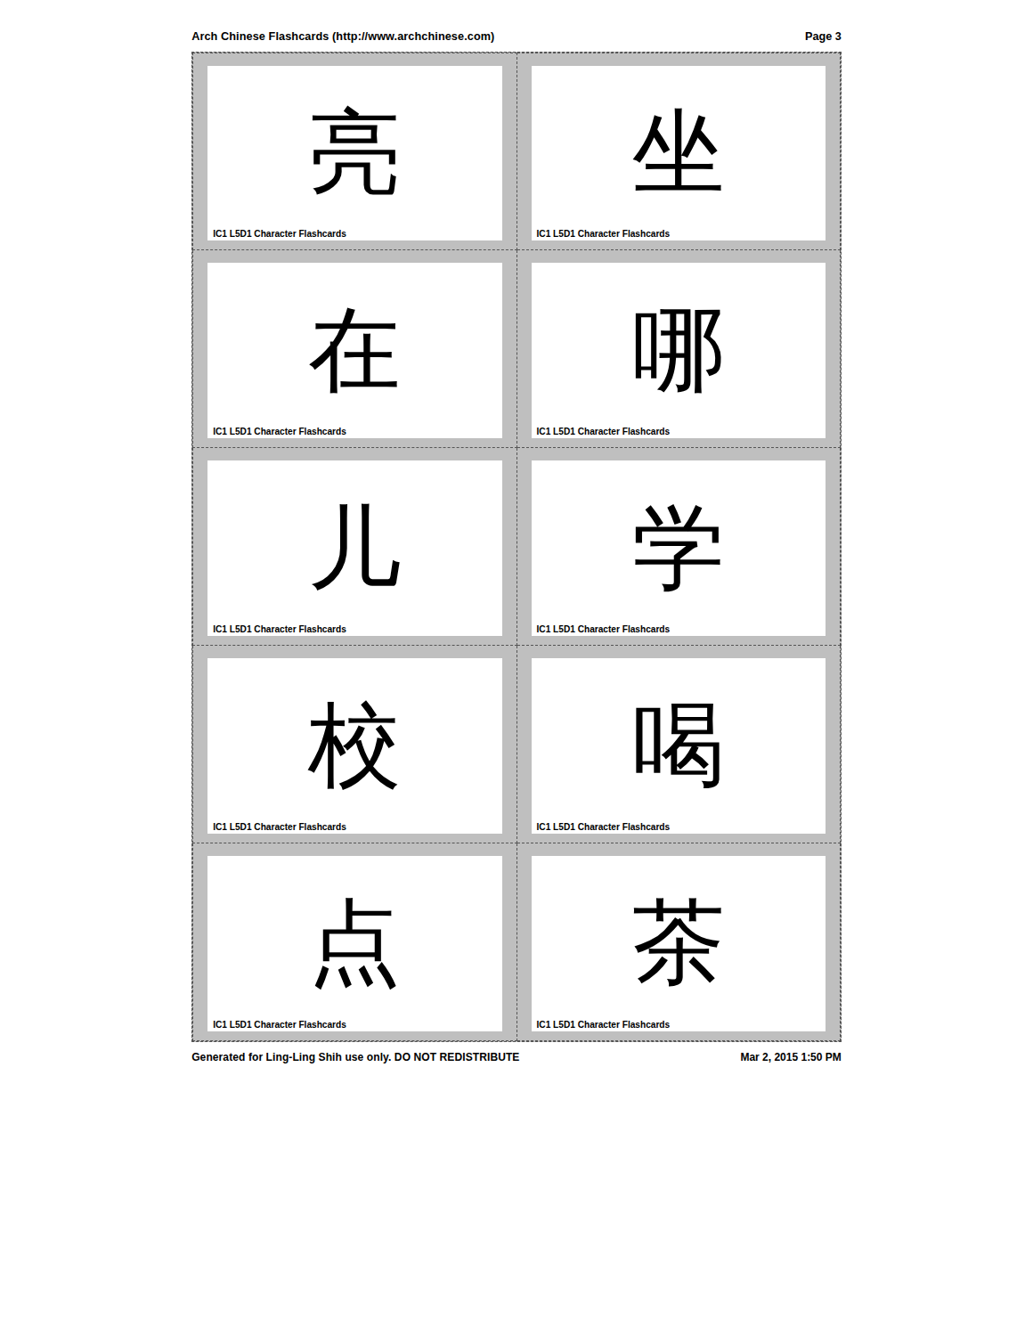Arch Chinese Flashcards (http://www.archchinese.com)
Page 3
| 亮 IC1 L5D1 Character Flashcards | 坐 IC1 L5D1 Character Flashcards |
| 在 IC1 L5D1 Character Flashcards | 哪 IC1 L5D1 Character Flashcards |
| 儿 IC1 L5D1 Character Flashcards | 学 IC1 L5D1 Character Flashcards |
| 校 IC1 L5D1 Character Flashcards | 喝 IC1 L5D1 Character Flashcards |
| 点 IC1 L5D1 Character Flashcards | 茶 IC1 L5D1 Character Flashcards |
Generated for Ling-Ling Shih use only. DO NOT REDISTRIBUTE
Mar 2, 2015 1:50 PM